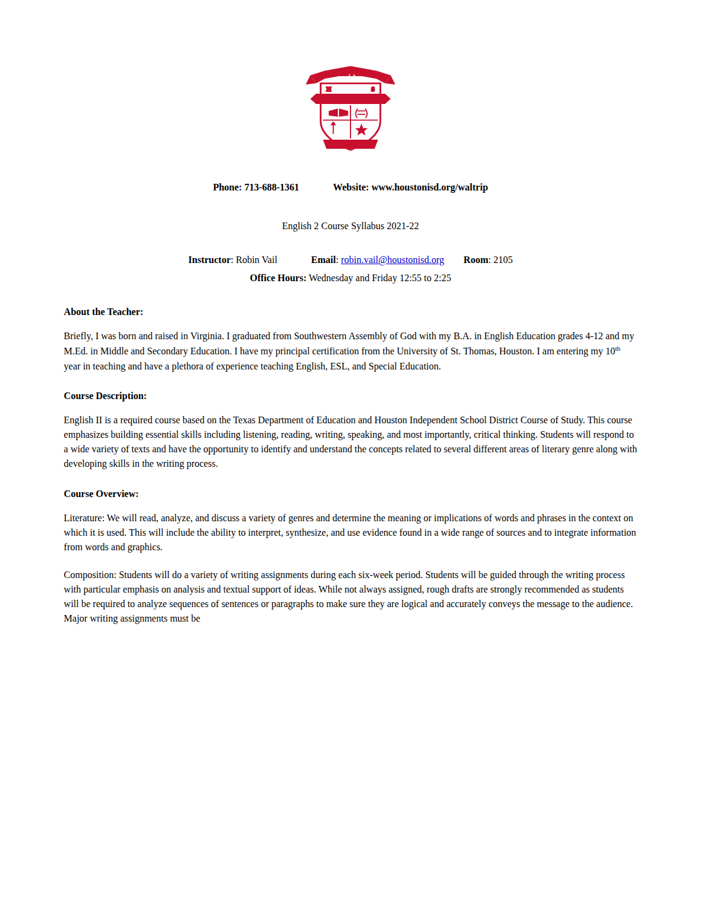WALTRIP H S TRUTH HONOR INTEGRITY
Phone: 713-688-1361 Website: www.houstonisd.org/waltrip
English 2 Course Syllabus 2021-22
Instructor: Robin Vail Email: robin.vail@houstonisd.org Room: 2105
Office Hours: Wednesday and Friday 12:55 to 2:25
About the Teacher:
Briefly, I was born and raised in Virginia. I graduated from Southwestern Assembly of God with my B.A. in English Education grades 4-12 and my M.Ed. in Middle and Secondary Education. I have my principal certification from the University of St. Thomas, Houston. I am entering my 10th year in teaching and have a plethora of experience teaching English, ESL, and Special Education.
Course Description:
English II is a required course based on the Texas Department of Education and Houston Independent School District Course of Study. This course emphasizes building essential skills including listening, reading, writing, speaking, and most importantly, critical thinking. Students will respond to a wide variety of texts and have the opportunity to identify and understand the concepts related to several different areas of literary genre along with developing skills in the writing process.
Course Overview:
Literature: We will read, analyze, and discuss a variety of genres and determine the meaning or implications of words and phrases in the context on which it is used. This will include the ability to interpret, synthesize, and use evidence found in a wide range of sources and to integrate information from words and graphics.
Composition: Students will do a variety of writing assignments during each six-week period. Students will be guided through the writing process with particular emphasis on analysis and textual support of ideas. While not always assigned, rough drafts are strongly recommended as students will be required to analyze sequences of sentences or paragraphs to make sure they are logical and accurately conveys the message to the audience. Major writing assignments must be